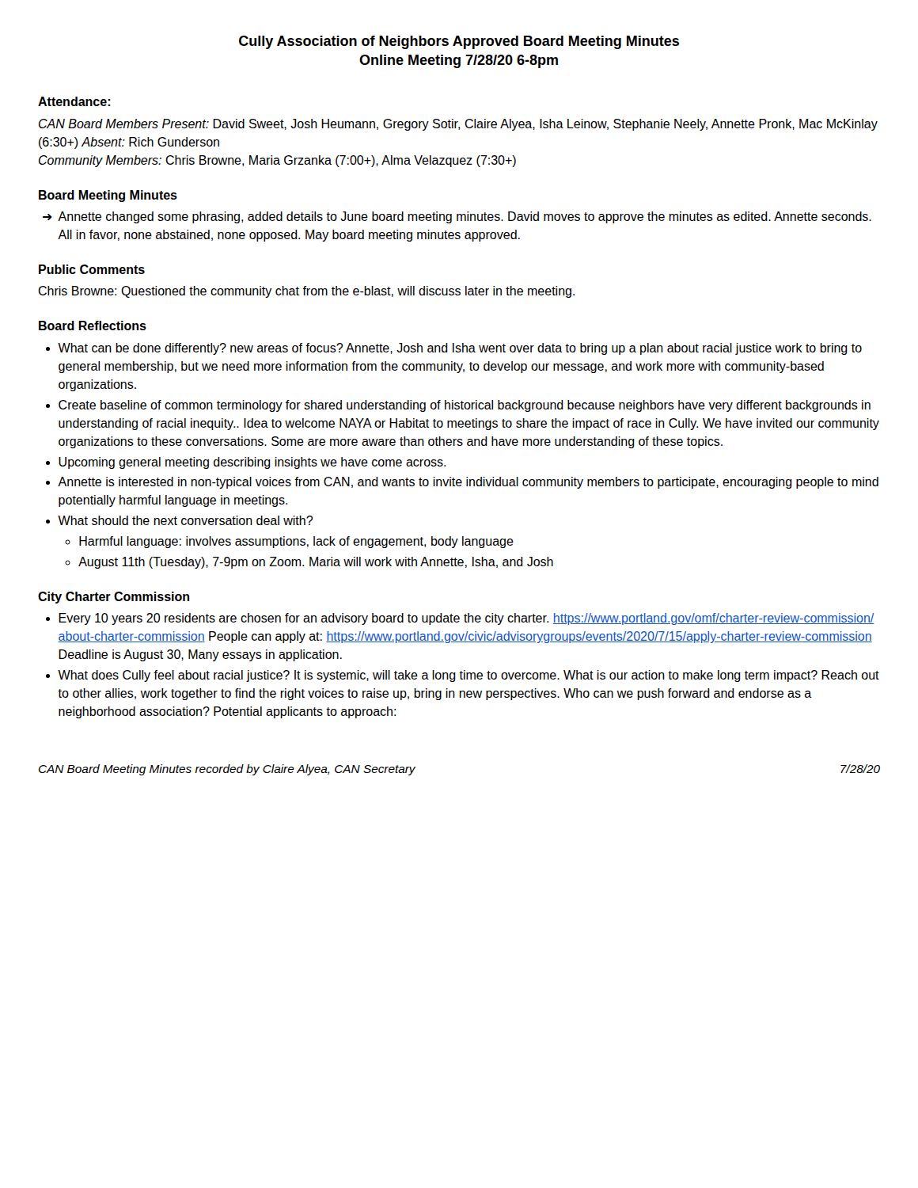Cully Association of Neighbors Approved Board Meeting Minutes
Online Meeting 7/28/20 6-8pm
Attendance:
CAN Board Members Present: David Sweet, Josh Heumann, Gregory Sotir, Claire Alyea, Isha Leinow, Stephanie Neely, Annette Pronk, Mac McKinlay (6:30+) Absent: Rich Gunderson
Community Members: Chris Browne, Maria Grzanka (7:00+), Alma Velazquez (7:30+)
Board Meeting Minutes
Annette changed some phrasing, added details to June board meeting minutes. David moves to approve the minutes as edited. Annette seconds. All in favor, none abstained, none opposed. May board meeting minutes approved.
Public Comments
Chris Browne: Questioned the community chat from the e-blast, will discuss later in the meeting.
Board Reflections
What can be done differently? new areas of focus? Annette, Josh and Isha went over data to bring up a plan about racial justice work to bring to general membership, but we need more information from the community, to develop our message, and work more with community-based organizations.
Create baseline of common terminology for shared understanding of historical background because neighbors have very different backgrounds in understanding of racial inequity.. Idea to welcome NAYA or Habitat to meetings to share the impact of race in Cully. We have invited our community organizations to these conversations. Some are more aware than others and have more understanding of these topics.
Upcoming general meeting describing insights we have come across.
Annette is interested in non-typical voices from CAN, and wants to invite individual community members to participate, encouraging people to mind potentially harmful language in meetings.
What should the next conversation deal with?
Harmful language: involves assumptions, lack of engagement, body language
August 11th (Tuesday), 7-9pm on Zoom. Maria will work with Annette, Isha, and Josh
City Charter Commission
Every 10 years 20 residents are chosen for an advisory board to update the city charter. https://www.portland.gov/omf/charter-review-commission/about-charter-commission People can apply at: https://www.portland.gov/civic/advisorygroups/events/2020/7/15/apply-charter-review-commission Deadline is August 30, Many essays in application.
What does Cully feel about racial justice? It is systemic, will take a long time to overcome. What is our action to make long term impact? Reach out to other allies, work together to find the right voices to raise up, bring in new perspectives. Who can we push forward and endorse as a neighborhood association? Potential applicants to approach:
CAN Board Meeting Minutes recorded by Claire Alyea, CAN Secretary 7/28/20